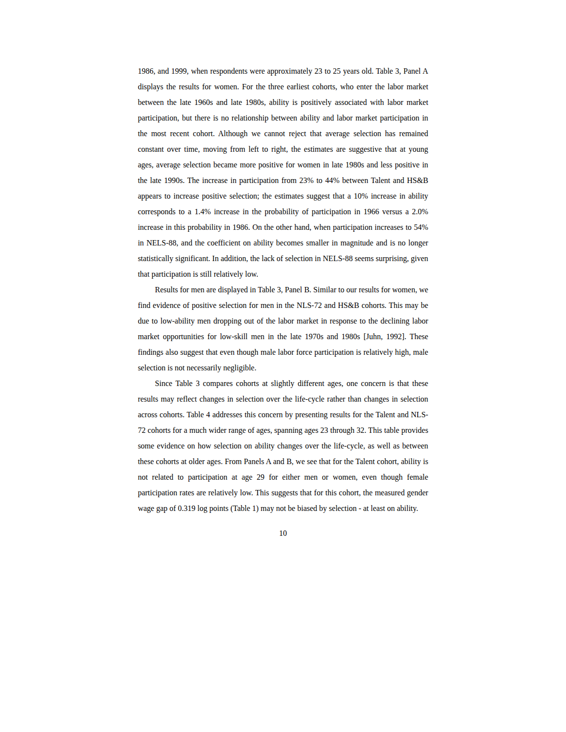1986, and 1999, when respondents were approximately 23 to 25 years old. Table 3, Panel A displays the results for women. For the three earliest cohorts, who enter the labor market between the late 1960s and late 1980s, ability is positively associated with labor market participation, but there is no relationship between ability and labor market participation in the most recent cohort. Although we cannot reject that average selection has remained constant over time, moving from left to right, the estimates are suggestive that at young ages, average selection became more positive for women in late 1980s and less positive in the late 1990s. The increase in participation from 23% to 44% between Talent and HS&B appears to increase positive selection; the estimates suggest that a 10% increase in ability corresponds to a 1.4% increase in the probability of participation in 1966 versus a 2.0% increase in this probability in 1986. On the other hand, when participation increases to 54% in NELS-88, and the coefficient on ability becomes smaller in magnitude and is no longer statistically significant. In addition, the lack of selection in NELS-88 seems surprising, given that participation is still relatively low.
Results for men are displayed in Table 3, Panel B. Similar to our results for women, we find evidence of positive selection for men in the NLS-72 and HS&B cohorts. This may be due to low-ability men dropping out of the labor market in response to the declining labor market opportunities for low-skill men in the late 1970s and 1980s [Juhn, 1992]. These findings also suggest that even though male labor force participation is relatively high, male selection is not necessarily negligible.
Since Table 3 compares cohorts at slightly different ages, one concern is that these results may reflect changes in selection over the life-cycle rather than changes in selection across cohorts. Table 4 addresses this concern by presenting results for the Talent and NLS-72 cohorts for a much wider range of ages, spanning ages 23 through 32. This table provides some evidence on how selection on ability changes over the life-cycle, as well as between these cohorts at older ages. From Panels A and B, we see that for the Talent cohort, ability is not related to participation at age 29 for either men or women, even though female participation rates are relatively low. This suggests that for this cohort, the measured gender wage gap of 0.319 log points (Table 1) may not be biased by selection - at least on ability.
10